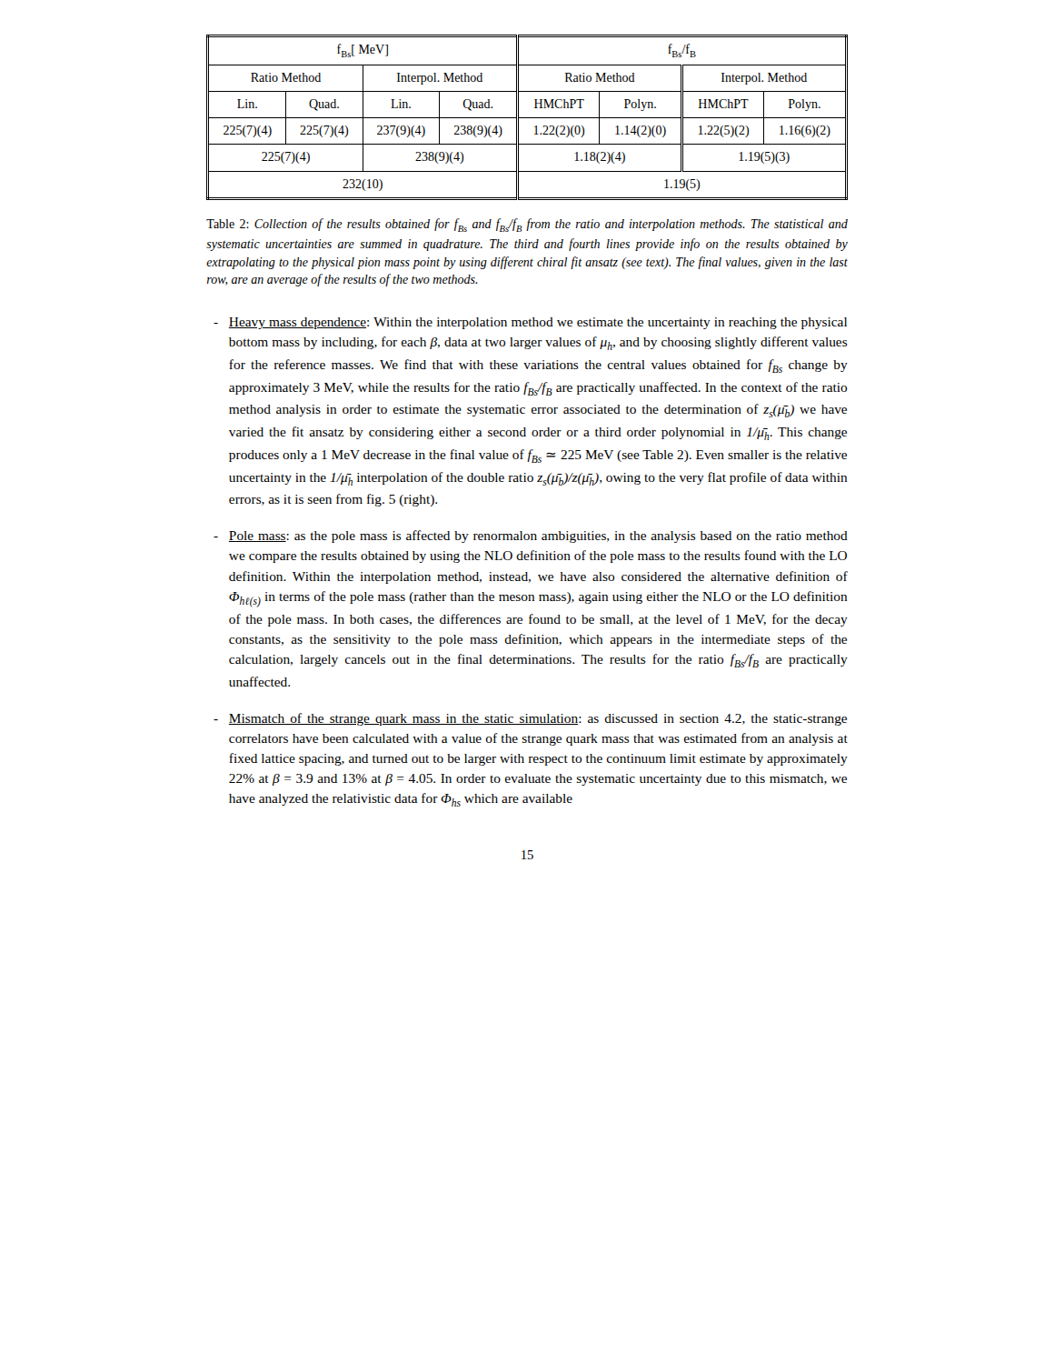| f Bs [ MeV] | f Bs /f B |
| Ratio Method | Interpol. Method | Ratio Method | Interpol. Method |
| Lin. | Quad. | Lin. | Quad. | HMChPT | Polyn. | HMChPT | Polyn. |
| 225(7)(4) | 225(7)(4) | 237(9)(4) | 238(9)(4) | 1.22(2)(0) | 1.14(2)(0) | 1.22(5)(2) | 1.16(6)(2) |
| 225(7)(4) | 238(9)(4) | 1.18(2)(4) | 1.19(5)(3) |
| 232(10) | 1.19(5) |
Table 2: Collection of the results obtained for fBs and fBs/fB from the ratio and interpolation methods. The statistical and systematic uncertainties are summed in quadrature. The third and fourth lines provide info on the results obtained by extrapolating to the physical pion mass point by using different chiral fit ansatz (see text). The final values, given in the last row, are an average of the results of the two methods.
Heavy mass dependence: Within the interpolation method we estimate the uncertainty in reaching the physical bottom mass by including, for each β, data at two larger values of μh, and by choosing slightly different values for the reference masses. We find that with these variations the central values obtained for fBs change by approximately 3 MeV, while the results for the ratio fBs/fB are practically unaffected. In the context of the ratio method analysis in order to estimate the systematic error associated to the determination of zs(μ̄b) we have varied the fit ansatz by considering either a second order or a third order polynomial in 1/μ̄h. This change produces only a 1 MeV decrease in the final value of fBs ≃ 225 MeV (see Table 2). Even smaller is the relative uncertainty in the 1/μ̄h interpolation of the double ratio zs(μ̄b)/z(μ̄h), owing to the very flat profile of data within errors, as it is seen from fig. 5 (right).
Pole mass: as the pole mass is affected by renormalon ambiguities, in the analysis based on the ratio method we compare the results obtained by using the NLO definition of the pole mass to the results found with the LO definition. Within the interpolation method, instead, we have also considered the alternative definition of Φhℓ(s) in terms of the pole mass (rather than the meson mass), again using either the NLO or the LO definition of the pole mass. In both cases, the differences are found to be small, at the level of 1 MeV, for the decay constants, as the sensitivity to the pole mass definition, which appears in the intermediate steps of the calculation, largely cancels out in the final determinations. The results for the ratio fBs/fB are practically unaffected.
Mismatch of the strange quark mass in the static simulation: as discussed in section 4.2, the static-strange correlators have been calculated with a value of the strange quark mass that was estimated from an analysis at fixed lattice spacing, and turned out to be larger with respect to the continuum limit estimate by approximately 22% at β = 3.9 and 13% at β = 4.05. In order to evaluate the systematic uncertainty due to this mismatch, we have analyzed the relativistic data for Φhs which are available
15